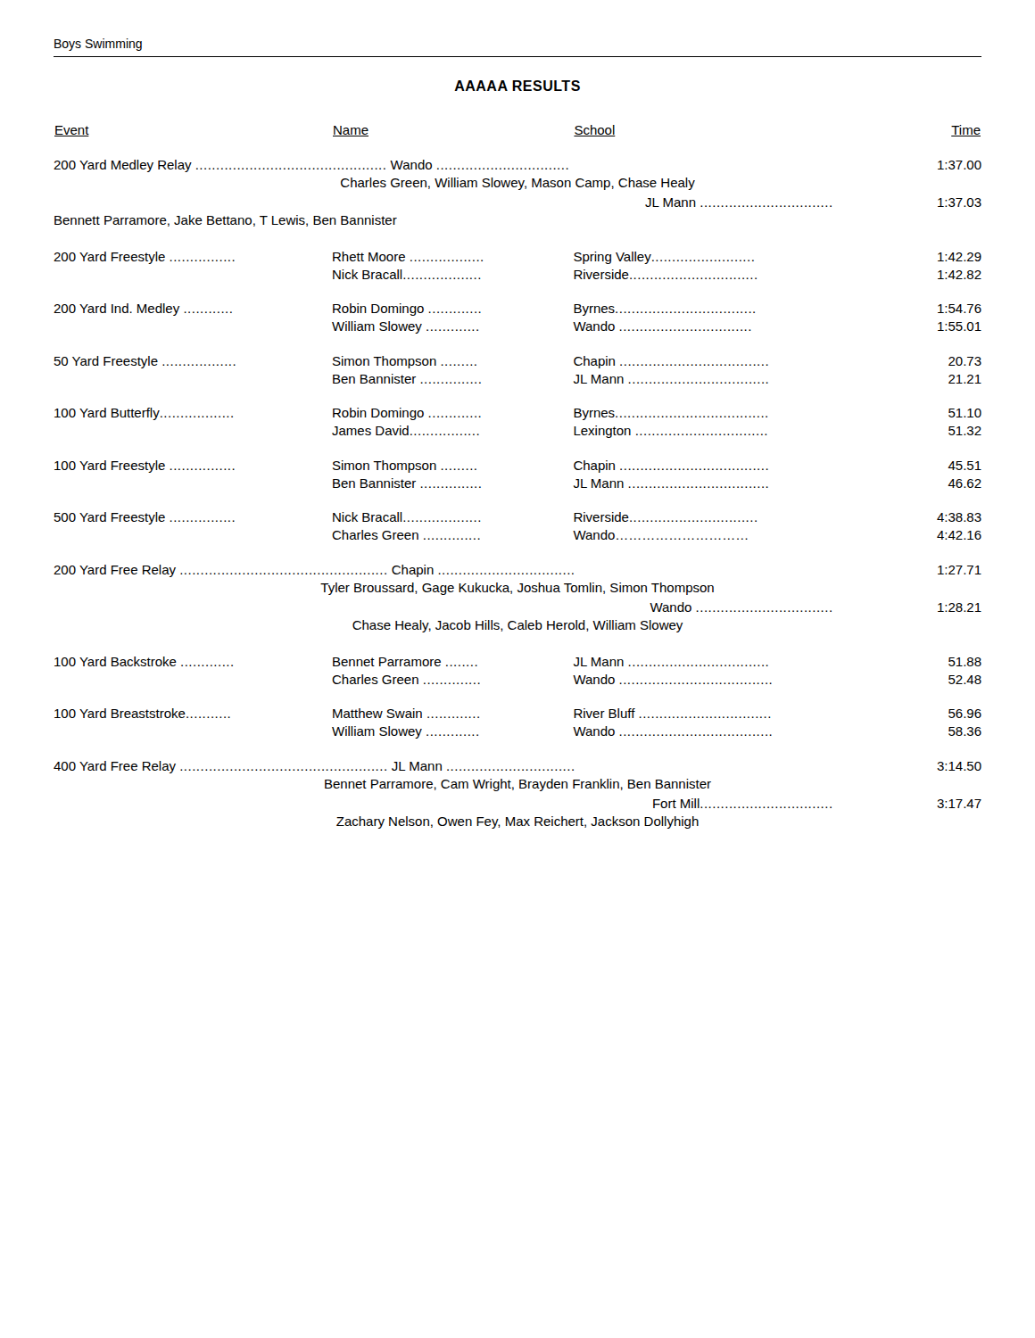Boys Swimming
AAAAA RESULTS
| Event | Name | School | Time |
| --- | --- | --- | --- |
| 200 Yard Medley Relay .............................................. Wando ................................ | 1:37.00 |
| Charles Green, William Slowey, Mason Camp, Chase Healy |
| JL Mann ................................ | 1:37.03 |
| Bennett Parramore, Jake Bettano, T Lewis, Ben Bannister |
| 200 Yard Freestyle ................ | Rhett Moore .................. | Spring Valley ......................... | 1:42.29 |
| | Nick Bracall ................... | Riverside ............................... | 1:42.82 |
| 200 Yard Ind. Medley ............ | Robin Domingo ............. | Byrnes .................................. | 1:54.76 |
| | William Slowey ............. | Wando ................................ | 1:55.01 |
| 50 Yard Freestyle .................. | Simon Thompson ......... | Chapin .................................... | 20.73 |
| | Ben Bannister ............... | JL Mann .................................. | 21.21 |
| 100 Yard Butterfly .................. | Robin Domingo ............. | Byrnes ..................................... | 51.10 |
| | James David ................. | Lexington ................................ | 51.32 |
| 100 Yard Freestyle ................ | Simon Thompson ......... | Chapin .................................... | 45.51 |
| | Ben Bannister ............... | JL Mann .................................. | 46.62 |
| 500 Yard Freestyle ................ | Nick Bracall ................... | Riverside ............................... | 4:38.83 |
| | Charles Green .............. | Wando………………………… | 4:42.16 |
| 200 Yard Free Relay .................................................. Chapin ................................. | 1:27.71 |
| Tyler Broussard, Gage Kukucka, Joshua Tomlin, Simon Thompson |
| Wando ................................. | 1:28.21 |
| Chase Healy, Jacob Hills, Caleb Herold, William Slowey |
| 100 Yard Backstroke ............. | Bennet Parramore ........ | JL Mann .................................. | 51.88 |
| | Charles Green .............. | Wando ..................................... | 52.48 |
| 100 Yard Breaststroke ........... | Matthew Swain ............. | River Bluff ................................ | 56.96 |
| | William Slowey ............. | Wando ..................................... | 58.36 |
| 400 Yard Free Relay .................................................. JL Mann ............................... | 3:14.50 |
| Bennet Parramore, Cam Wright, Brayden Franklin, Ben Bannister |
| Fort Mill ................................ | 3:17.47 |
| Zachary Nelson, Owen Fey, Max Reichert, Jackson Dollyhigh |